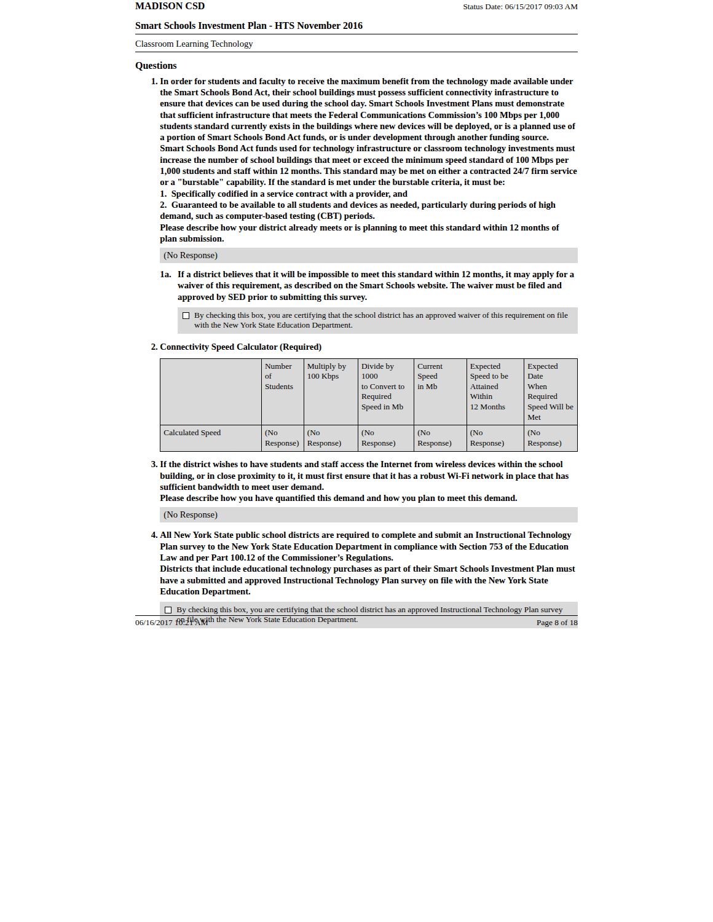MADISON CSD
Status Date: 06/15/2017 09:03 AM
Smart Schools Investment Plan - HTS November 2016
Classroom Learning Technology
Questions
In order for students and faculty to receive the maximum benefit from the technology made available under the Smart Schools Bond Act, their school buildings must possess sufficient connectivity infrastructure to ensure that devices can be used during the school day. Smart Schools Investment Plans must demonstrate that sufficient infrastructure that meets the Federal Communications Commission’s 100 Mbps per 1,000 students standard currently exists in the buildings where new devices will be deployed, or is a planned use of a portion of Smart Schools Bond Act funds, or is under development through another funding source.
Smart Schools Bond Act funds used for technology infrastructure or classroom technology investments must increase the number of school buildings that meet or exceed the minimum speed standard of 100 Mbps per 1,000 students and staff within 12 months. This standard may be met on either a contracted 24/7 firm service or a "burstable" capability. If the standard is met under the burstable criteria, it must be:
1. Specifically codified in a service contract with a provider, and
2. Guaranteed to be available to all students and devices as needed, particularly during periods of high demand, such as computer-based testing (CBT) periods.
Please describe how your district already meets or is planning to meet this standard within 12 months of plan submission.
(No Response)
1a.
If a district believes that it will be impossible to meet this standard within 12 months, it may apply for a waiver of this requirement, as described on the Smart Schools website. The waiver must be filed and approved by SED prior to submitting this survey.
By checking this box, you are certifying that the school district has an approved waiver of this requirement on file with the New York State Education Department.
Connectivity Speed Calculator (Required)
| | Number of Students | Multiply by 100 Kbps | Divide by 1000 to Convert to Required Speed in Mb | Current Speed in Mb | Expected Speed to be Attained Within 12 Months | Expected Date When Required Speed Will be Met |
| --- | --- | --- | --- | --- | --- | --- |
| Calculated Speed | (No Response) | (No Response) | (No Response) | (No Response) | (No Response) | (No Response) |
If the district wishes to have students and staff access the Internet from wireless devices within the school building, or in close proximity to it, it must first ensure that it has a robust Wi-Fi network in place that has sufficient bandwidth to meet user demand.
Please describe how you have quantified this demand and how you plan to meet this demand.
(No Response)
All New York State public school districts are required to complete and submit an Instructional Technology Plan survey to the New York State Education Department in compliance with Section 753 of the Education Law and per Part 100.12 of the Commissioner’s Regulations.
Districts that include educational technology purchases as part of their Smart Schools Investment Plan must have a submitted and approved Instructional Technology Plan survey on file with the New York State Education Department.
By checking this box, you are certifying that the school district has an approved Instructional Technology Plan survey on file with the New York State Education Department.
06/16/2017 10:21 AM
Page 8 of 18